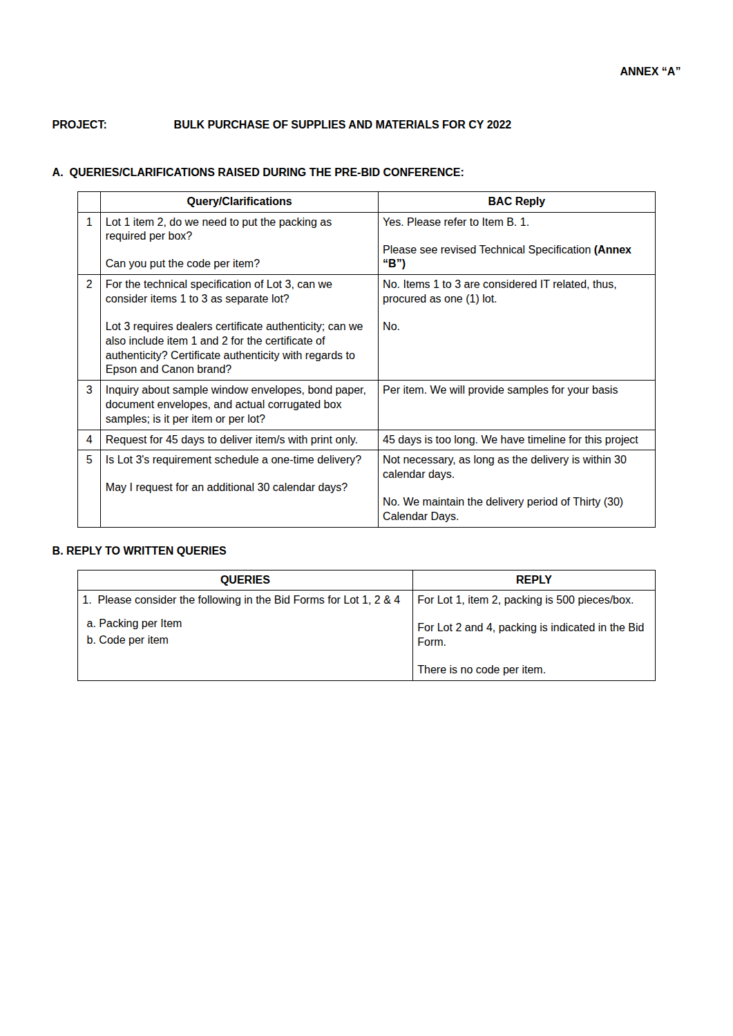ANNEX “A”
PROJECT:
BULK PURCHASE OF SUPPLIES AND MATERIALS FOR CY 2022
A. QUERIES/CLARIFICATIONS RAISED DURING THE PRE-BID CONFERENCE:
| | Query/Clarifications | BAC Reply |
| --- | --- | --- |
| 1 | Lot 1 item 2, do we need to put the packing as required per box? Can you put the code per item? | Yes. Please refer to Item B. 1. Please see revised Technical Specification (Annex “B”) |
| 2 | For the technical specification of Lot 3, can we consider items 1 to 3 as separate lot? Lot 3 requires dealers certificate authenticity; can we also include item 1 and 2 for the certificate of authenticity? Certificate authenticity with regards to Epson and Canon brand? | No. Items 1 to 3 are considered IT related, thus, procured as one (1) lot. No. |
| 3 | Inquiry about sample window envelopes, bond paper, document envelopes, and actual corrugated box samples; is it per item or per lot? | Per item. We will provide samples for your basis |
| 4 | Request for 45 days to deliver item/s with print only. | 45 days is too long. We have timeline for this project |
| 5 | Is Lot 3's requirement schedule a one-time delivery? May I request for an additional 30 calendar days? | Not necessary, as long as the delivery is within 30 calendar days. No. We maintain the delivery period of Thirty (30) Calendar Days. |
B. REPLY TO WRITTEN QUERIES
| QUERIES | REPLY |
| --- | --- |
| 1. Please consider the following in the Bid Forms for Lot 1, 2 & 4 Packing per Item Code per item | For Lot 1, item 2, packing is 500 pieces/box. For Lot 2 and 4, packing is indicated in the Bid Form. There is no code per item. |